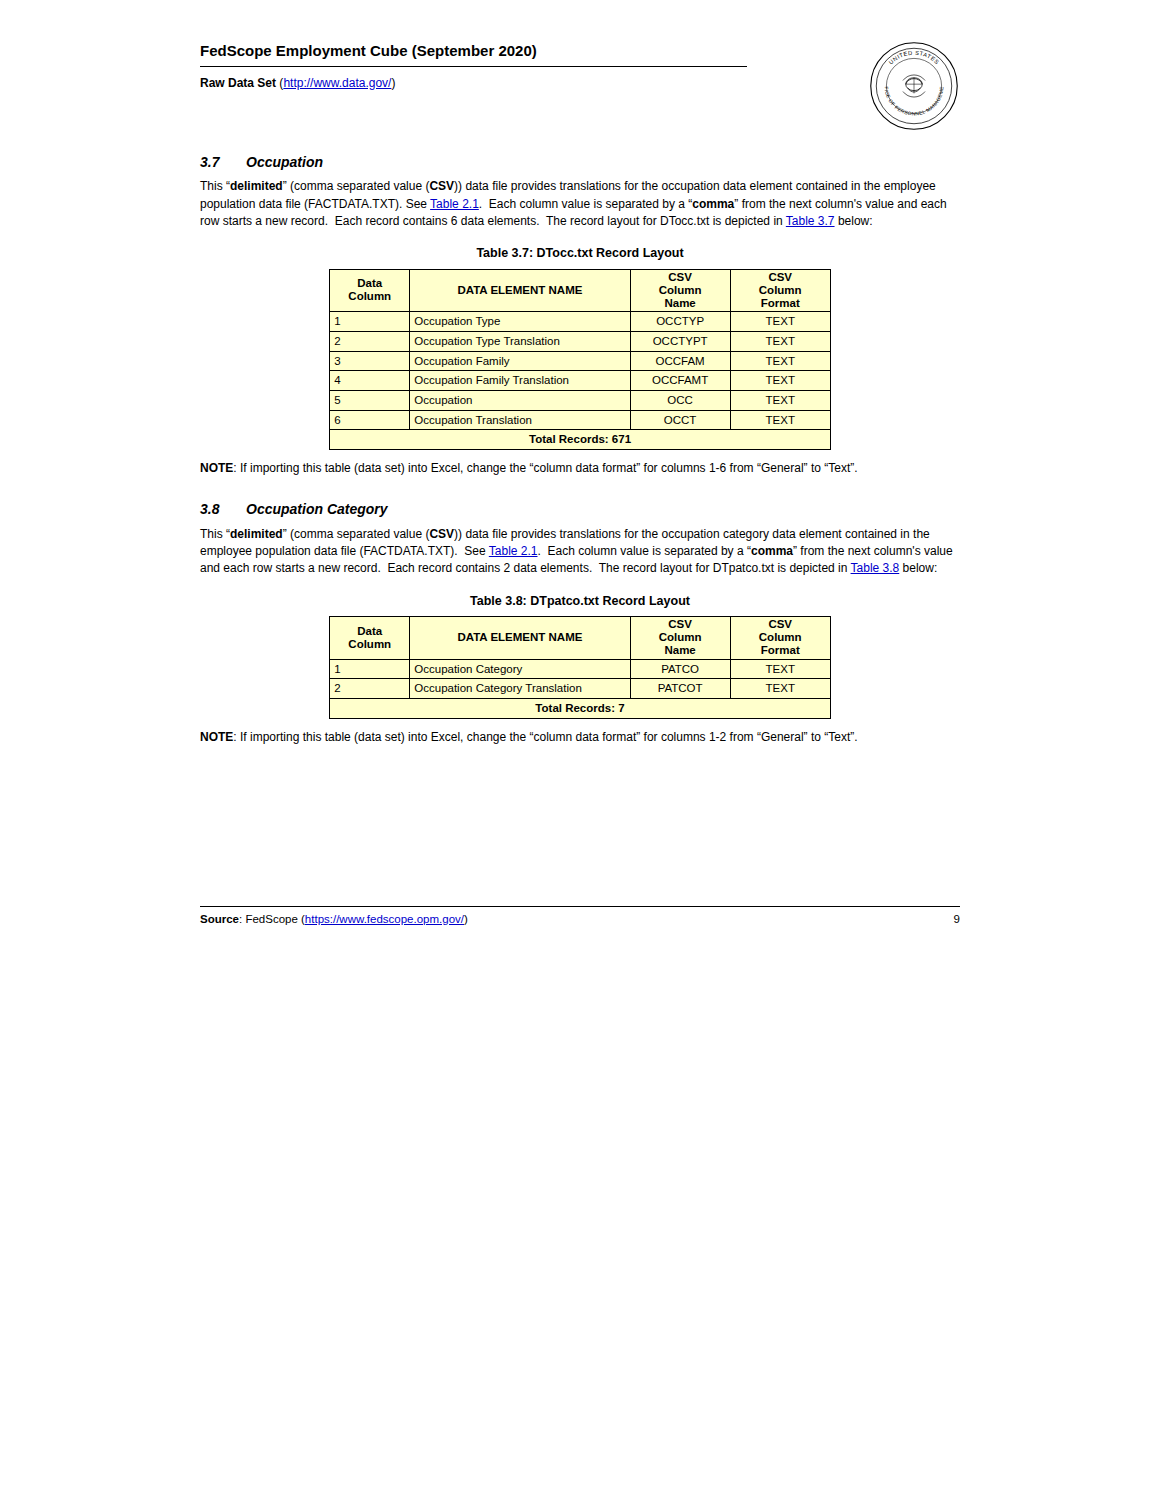FedScope Employment Cube (September 2020)
Raw Data Set (http://www.data.gov/)
UNITED STATES OFFICE OF PERSONNEL MANAGEMENT
3.7 Occupation
This “delimited” (comma separated value (CSV)) data file provides translations for the occupation data element contained in the employee population data file (FACTDATA.TXT). See Table 2.1. Each column value is separated by a “comma” from the next column's value and each row starts a new record. Each record contains 6 data elements. The record layout for DTocc.txt is depicted in Table 3.7 below:
Table 3.7: DTocc.txt Record Layout
| Data Column | DATA ELEMENT NAME | CSV Column Name | CSV Column Format |
| --- | --- | --- | --- |
| 1 | Occupation Type | OCCTYP | TEXT |
| 2 | Occupation Type Translation | OCCTYPT | TEXT |
| 3 | Occupation Family | OCCFAM | TEXT |
| 4 | Occupation Family Translation | OCCFAMT | TEXT |
| 5 | Occupation | OCC | TEXT |
| 6 | Occupation Translation | OCCT | TEXT |
| Total Records: 671 |
NOTE: If importing this table (data set) into Excel, change the “column data format” for columns 1-6 from “General” to “Text”.
3.8 Occupation Category
This “delimited” (comma separated value (CSV)) data file provides translations for the occupation category data element contained in the employee population data file (FACTDATA.TXT). See Table 2.1. Each column value is separated by a “comma” from the next column's value and each row starts a new record. Each record contains 2 data elements. The record layout for DTpatco.txt is depicted in Table 3.8 below:
Table 3.8: DTpatco.txt Record Layout
| Data Column | DATA ELEMENT NAME | CSV Column Name | CSV Column Format |
| --- | --- | --- | --- |
| 1 | Occupation Category | PATCO | TEXT |
| 2 | Occupation Category Translation | PATCOT | TEXT |
| Total Records: 7 |
NOTE: If importing this table (data set) into Excel, change the “column data format” for columns 1-2 from “General” to “Text”.
Source: FedScope (https://www.fedscope.opm.gov/)
9